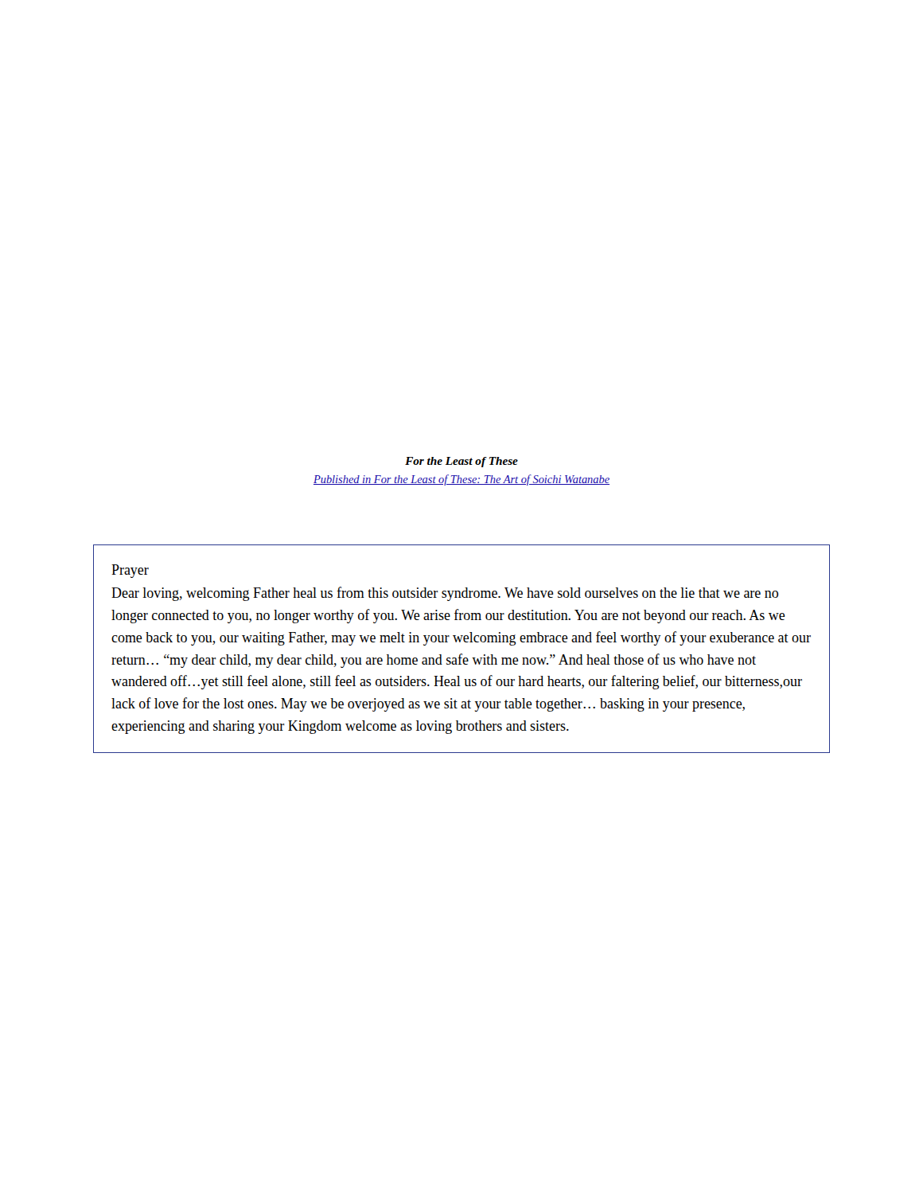For the Least of These Published in For the Least of These: The Art of Soichi Watanabe
Prayer
Dear loving, welcoming Father heal us from this outsider syndrome. We have sold ourselves on the lie that we are no longer connected to you, no longer worthy of you. We arise from our destitution. You are not beyond our reach. As we come back to you, our waiting Father, may we melt in your welcoming embrace and feel worthy of your exuberance at our return… “my dear child, my dear child, you are home and safe with me now.” And heal those of us who have not wandered off…yet still feel alone, still feel as outsiders. Heal us of our hard hearts, our faltering belief, our bitterness,our lack of love for the lost ones. May we be overjoyed as we sit at your table together… basking in your presence, experiencing and sharing your Kingdom welcome as loving brothers and sisters.